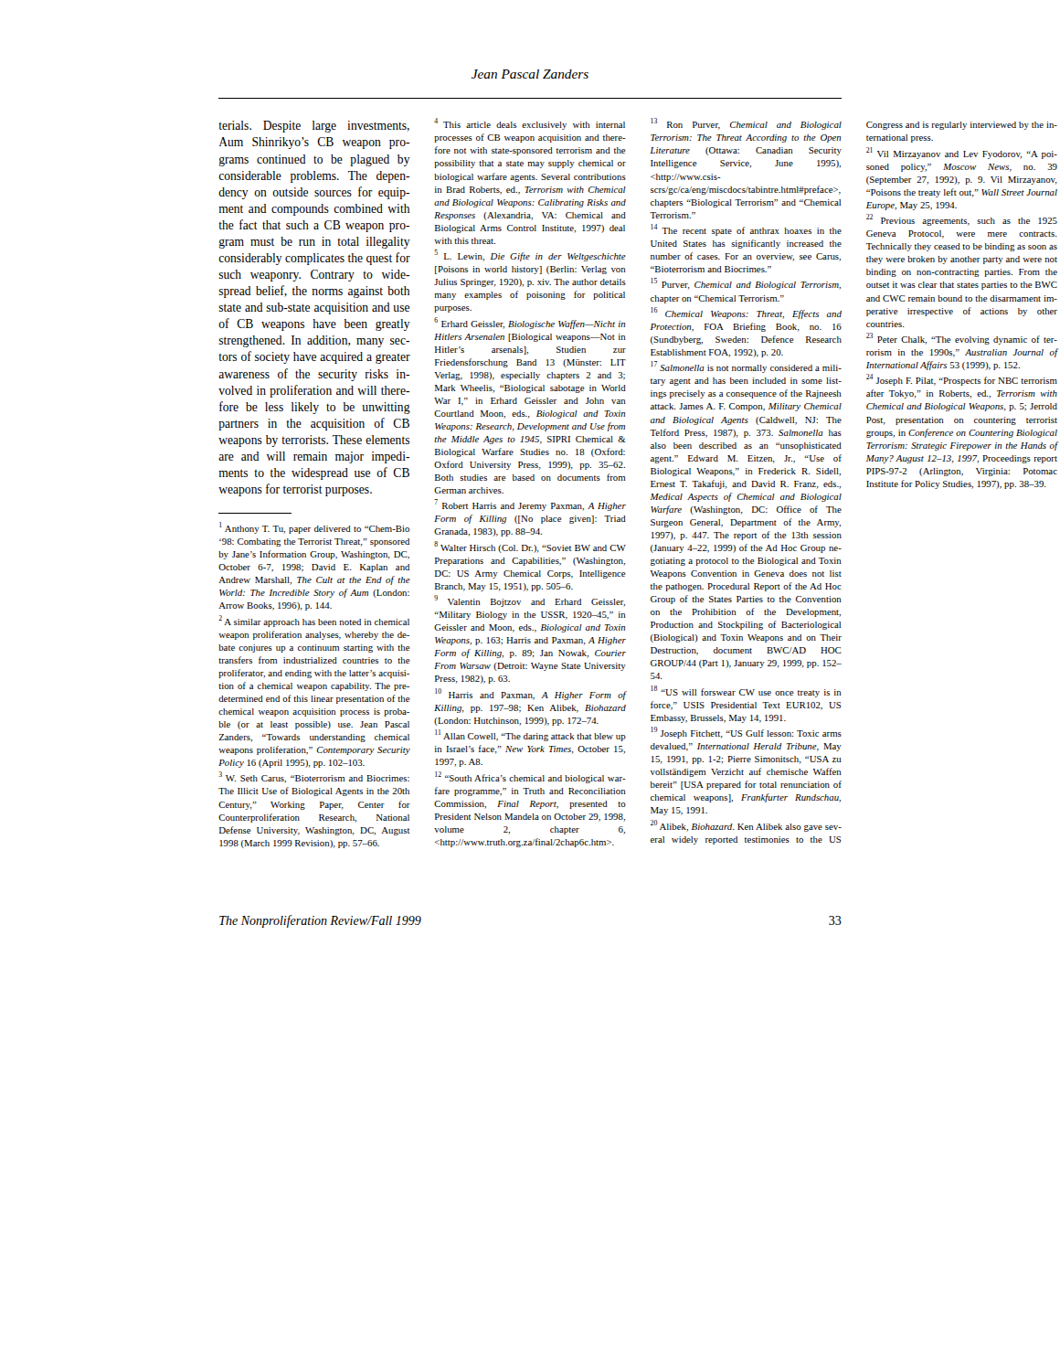Jean Pascal Zanders
terials. Despite large investments, Aum Shinrikyo’s CB weapon programs continued to be plagued by considerable problems. The dependency on outside sources for equipment and compounds combined with the fact that such a CB weapon program must be run in total illegality considerably complicates the quest for such weaponry. Contrary to widespread belief, the norms against both state and sub-state acquisition and use of CB weapons have been greatly strengthened. In addition, many sectors of society have acquired a greater awareness of the security risks involved in proliferation and will therefore be less likely to be unwitting partners in the acquisition of CB weapons by terrorists. These elements are and will remain major impediments to the widespread use of CB weapons for terrorist purposes.
1 Anthony T. Tu, paper delivered to “Chem-Bio ‘98: Combating the Terrorist Threat,” sponsored by Jane’s Information Group, Washington, DC, October 6-7, 1998; David E. Kaplan and Andrew Marshall, The Cult at the End of the World: The Incredible Story of Aum (London: Arrow Books, 1996), p. 144.
2 A similar approach has been noted in chemical weapon proliferation analyses, whereby the debate conjures up a continuum starting with the transfers from industrialized countries to the proliferator, and ending with the latter’s acquisition of a chemical weapon capability. The predetermined end of this linear presentation of the chemical weapon acquisition process is probable (or at least possible) use. Jean Pascal Zanders, “Towards understanding chemical weapons proliferation,” Contemporary Security Policy 16 (April 1995), pp. 102–103.
3 W. Seth Carus, “Bioterrorism and Biocrimes: The Illicit Use of Biological Agents in the 20th Century,” Working Paper, Center for Counterproliferation Research, National Defense University, Washington, DC, August 1998 (March 1999 Revision), pp. 57–66.
4 This article deals exclusively with internal processes of CB weapon acquisition and therefore not with state-sponsored terrorism and the possibility that a state may supply chemical or biological warfare agents. Several contributions in Brad Roberts, ed., Terrorism with Chemical and Biological Weapons: Calibrating Risks and Responses (Alexandria, VA: Chemical and Biological Arms Control Institute, 1997) deal with this threat.
5 L. Lewin, Die Gifte in der Weltgeschichte [Poisons in world history] (Berlin: Verlag von Julius Springer, 1920), p. xiv. The author details many examples of poisoning for political purposes.
6 Erhard Geissler, Biologische Waffen—Nicht in Hitlers Arsenalen [Biological weapons—Not in Hitler’s arsenals], Studien zur Friedensforschung Band 13 (Münster: LIT Verlag, 1998), especially chapters 2 and 3; Mark Wheelis, “Biological sabotage in World War I,” in Erhard Geissler and John van Courtland Moon, eds., Biological and Toxin Weapons: Research, Development and Use from the Middle Ages to 1945, SIPRI Chemical & Biological Warfare Studies no. 18 (Oxford: Oxford University Press, 1999), pp. 35–62. Both studies are based on documents from German archives.
7 Robert Harris and Jeremy Paxman, A Higher Form of Killing ([No place given]: Triad Granada, 1983), pp. 88–94.
8 Walter Hirsch (Col. Dr.), “Soviet BW and CW Preparations and Capabilities,” (Washington, DC: US Army Chemical Corps, Intelligence Branch, May 15, 1951), pp. 505–6.
9 Valentin Bojtzov and Erhard Geissler, “Military Biology in the USSR, 1920–45,” in Geissler and Moon, eds., Biological and Toxin Weapons, p. 163; Harris and Paxman, A Higher Form of Killing, p. 89; Jan Nowak, Courier From Warsaw (Detroit: Wayne State University Press, 1982), p. 63.
10 Harris and Paxman, A Higher Form of Killing, pp. 197–98; Ken Alibek, Biohazard (London: Hutchinson, 1999), pp. 172–74.
11 Allan Cowell, “The daring attack that blew up in Israel’s face,” New York Times, October 15, 1997, p. A8.
12 “South Africa’s chemical and biological warfare programme,” in Truth and Reconciliation Commission, Final Report, presented to President Nelson Mandela on October 29, 1998, volume 2, chapter 6, <http://www.truth.org.za/final/2chap6c.htm>.
13 Ron Purver, Chemical and Biological Terrorism: The Threat According to the Open Literature (Ottawa: Canadian Security Intelligence Service, June 1995), <http://www.csis-scrs/gc/ca/eng/miscdocs/tabintre.html#preface>, chapters “Biological Terrorism” and “Chemical Terrorism.”
14 The recent spate of anthrax hoaxes in the United States has significantly increased the number of cases. For an overview, see Carus, “Bioterrorism and Biocrimes.”
15 Purver, Chemical and Biological Terrorism, chapter on “Chemical Terrorism.”
16 Chemical Weapons: Threat, Effects and Protection, FOA Briefing Book, no. 16 (Sundbyberg, Sweden: Defence Research Establishment FOA, 1992), p. 20.
17 Salmonella is not normally considered a military agent and has been included in some listings precisely as a consequence of the Rajneesh attack. James A. F. Compon, Military Chemical and Biological Agents (Caldwell, NJ: The Telford Press, 1987), p. 373. Salmonella has also been described as an “unsophisticated agent.” Edward M. Eitzen, Jr., “Use of Biological Weapons,” in Frederick R. Sidell, Ernest T. Takafuji, and David R. Franz, eds., Medical Aspects of Chemical and Biological Warfare (Washington, DC: Office of The Surgeon General, Department of the Army, 1997), p. 447. The report of the 13th session (January 4–22, 1999) of the Ad Hoc Group negotiating a protocol to the Biological and Toxin Weapons Convention in Geneva does not list the pathogen. Procedural Report of the Ad Hoc Group of the States Parties to the Convention on the Prohibition of the Development, Production and Stockpiling of Bacteriological (Biological) and Toxin Weapons and on Their Destruction, document BWC/AD HOC GROUP/44 (Part 1), January 29, 1999, pp. 152–54.
18 “US will forswear CW use once treaty is in force,” USIS Presidential Text EUR102, US Embassy, Brussels, May 14, 1991.
19 Joseph Fitchett, “US Gulf lesson: Toxic arms devalued,” International Herald Tribune, May 15, 1991, pp. 1-2; Pierre Simonitsch, “USA zu vollständigem Verzicht auf chemische Waffen bereit” [USA prepared for total renunciation of chemical weapons], Frankfurter Rundschau, May 15, 1991.
20 Alibek, Biohazard. Ken Alibek also gave several widely reported testimonies to the US Congress and is regularly interviewed by the international press.
21 Vil Mirzayanov and Lev Fyodorov, “A poisoned policy,” Moscow News, no. 39 (September 27, 1992), p. 9. Vil Mirzayanov, “Poisons the treaty left out,” Wall Street Journal Europe, May 25, 1994.
22 Previous agreements, such as the 1925 Geneva Protocol, were mere contracts. Technically they ceased to be binding as soon as they were broken by another party and were not binding on non-contracting parties. From the outset it was clear that states parties to the BWC and CWC remain bound to the disarmament imperative irrespective of actions by other countries.
23 Peter Chalk, “The evolving dynamic of terrorism in the 1990s,” Australian Journal of International Affairs 53 (1999), p. 152.
24 Joseph F. Pilat, “Prospects for NBC terrorism after Tokyo,” in Roberts, ed., Terrorism with Chemical and Biological Weapons, p. 5; Jerrold Post, presentation on countering terrorist groups, in Conference on Countering Biological Terrorism: Strategic Firepower in the Hands of Many? August 12–13, 1997, Proceedings report PIPS-97-2 (Arlington, Virginia: Potomac Institute for Policy Studies, 1997), pp. 38–39.
The Nonproliferation Review/Fall 1999 33